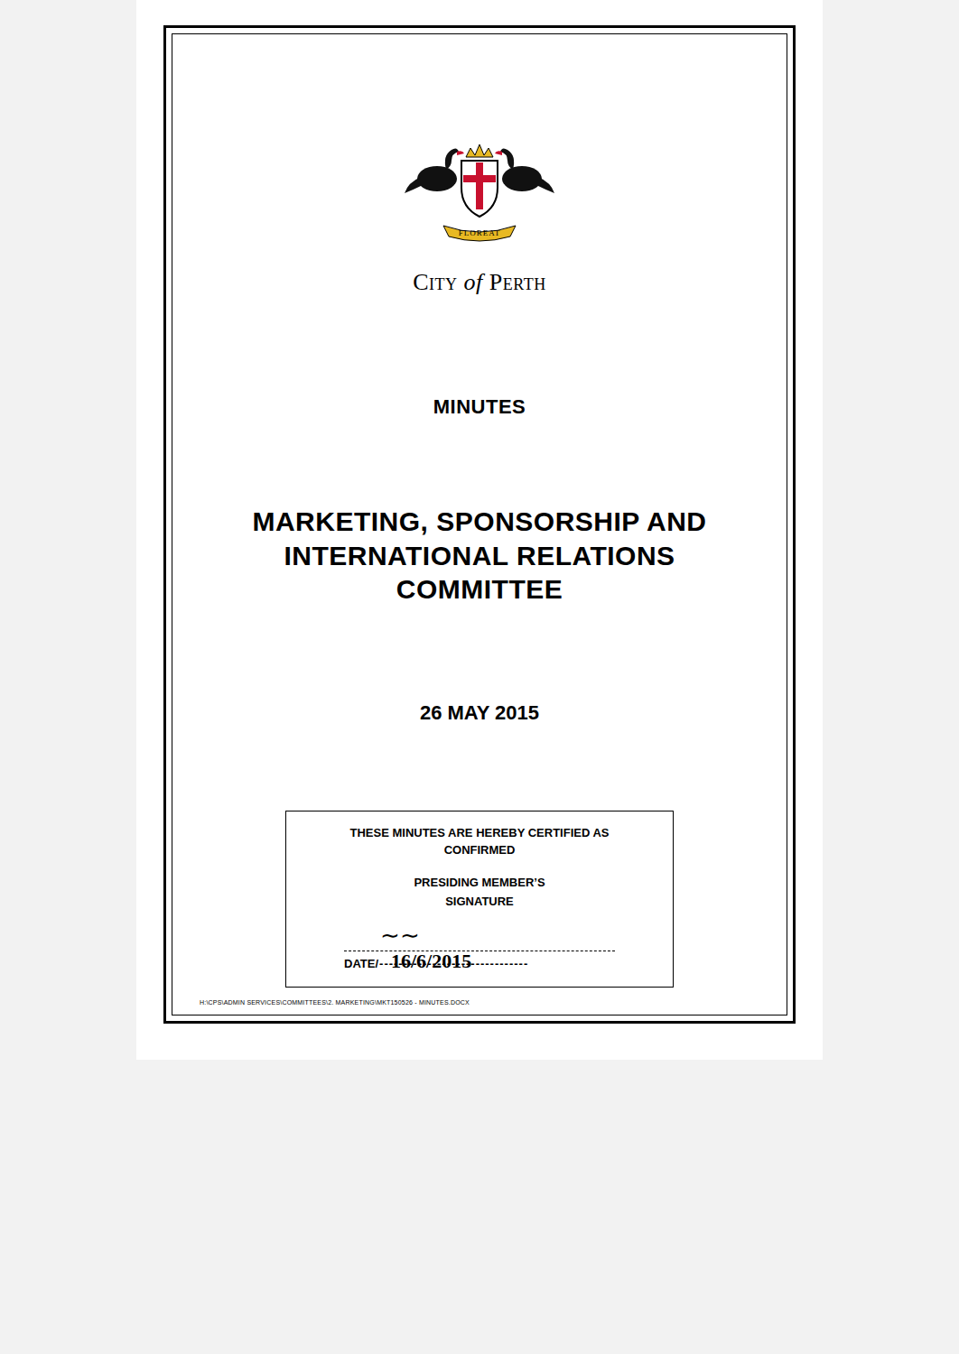FLOREAT
City of Perth
MINUTES
MARKETING, SPONSORSHIP AND
INTERNATIONAL RELATIONS
COMMITTEE
26 MAY 2015
THESE MINUTES ARE HEREBY CERTIFIED AS
CONFIRMED
PRESIDING MEMBER’S
SIGNATURE
∼∼
DATE/------------------------------- 16/6/2015
H:\CPS\ADMIN SERVICES\COMMITTEES\2. MARKETING\MKT150526 - MINUTES.DOCX